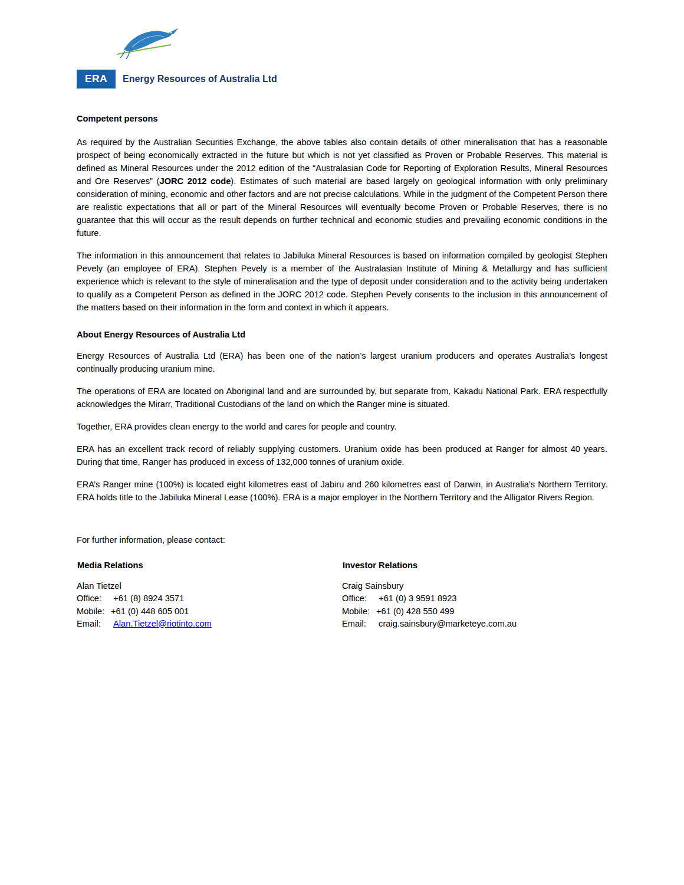ERA Energy Resources of Australia Ltd
Competent persons
As required by the Australian Securities Exchange, the above tables also contain details of other mineralisation that has a reasonable prospect of being economically extracted in the future but which is not yet classified as Proven or Probable Reserves. This material is defined as Mineral Resources under the 2012 edition of the “Australasian Code for Reporting of Exploration Results, Mineral Resources and Ore Reserves” (JORC 2012 code). Estimates of such material are based largely on geological information with only preliminary consideration of mining, economic and other factors and are not precise calculations. While in the judgment of the Competent Person there are realistic expectations that all or part of the Mineral Resources will eventually become Proven or Probable Reserves, there is no guarantee that this will occur as the result depends on further technical and economic studies and prevailing economic conditions in the future.
The information in this announcement that relates to Jabiluka Mineral Resources is based on information compiled by geologist Stephen Pevely (an employee of ERA). Stephen Pevely is a member of the Australasian Institute of Mining & Metallurgy and has sufficient experience which is relevant to the style of mineralisation and the type of deposit under consideration and to the activity being undertaken to qualify as a Competent Person as defined in the JORC 2012 code. Stephen Pevely consents to the inclusion in this announcement of the matters based on their information in the form and context in which it appears.
About Energy Resources of Australia Ltd
Energy Resources of Australia Ltd (ERA) has been one of the nation’s largest uranium producers and operates Australia’s longest continually producing uranium mine.
The operations of ERA are located on Aboriginal land and are surrounded by, but separate from, Kakadu National Park. ERA respectfully acknowledges the Mirarr, Traditional Custodians of the land on which the Ranger mine is situated.
Together, ERA provides clean energy to the world and cares for people and country.
ERA has an excellent track record of reliably supplying customers. Uranium oxide has been produced at Ranger for almost 40 years. During that time, Ranger has produced in excess of 132,000 tonnes of uranium oxide.
ERA’s Ranger mine (100%) is located eight kilometres east of Jabiru and 260 kilometres east of Darwin, in Australia’s Northern Territory. ERA holds title to the Jabiluka Mineral Lease (100%). ERA is a major employer in the Northern Territory and the Alligator Rivers Region.
For further information, please contact:
| Media Relations | Investor Relations |
| --- | --- |
| Alan Tietzel Office: +61 (8) 8924 3571 Mobile: +61 (0) 448 605 001 Email: Alan.Tietzel@riotinto.com | Craig Sainsbury Office: +61 (0) 3 9591 8923 Mobile: +61 (0) 428 550 499 Email: craig.sainsbury@marketeye.com.au |